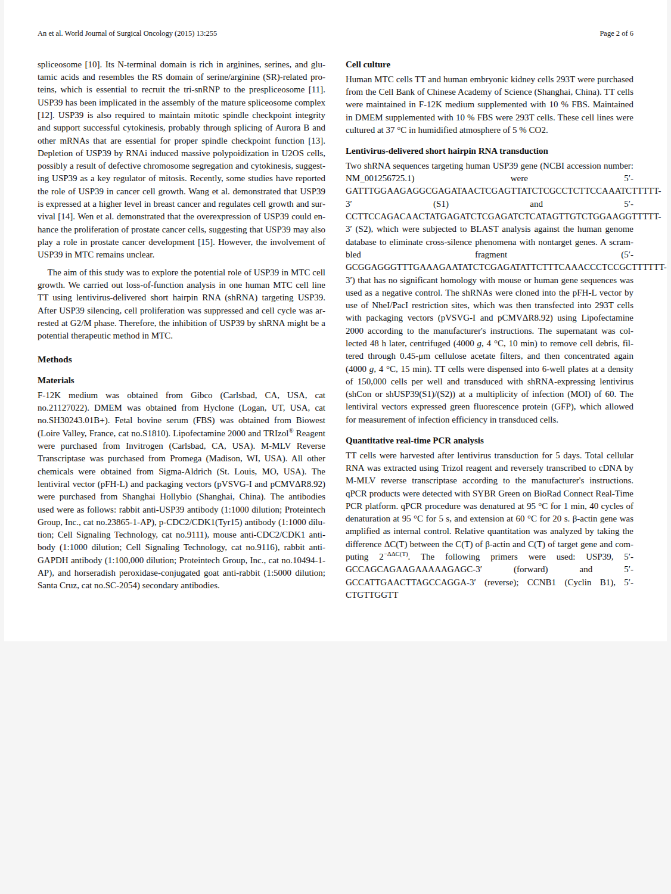An et al. World Journal of Surgical Oncology (2015) 13:255 Page 2 of 6
spliceosome [10]. Its N-terminal domain is rich in arginines, serines, and glutamic acids and resembles the RS domain of serine/arginine (SR)-related proteins, which is essential to recruit the tri-snRNP to the prespliceosome [11]. USP39 has been implicated in the assembly of the mature spliceosome complex [12]. USP39 is also required to maintain mitotic spindle checkpoint integrity and support successful cytokinesis, probably through splicing of Aurora B and other mRNAs that are essential for proper spindle checkpoint function [13]. Depletion of USP39 by RNAi induced massive polypoidization in U2OS cells, possibly a result of defective chromosome segregation and cytokinesis, suggesting USP39 as a key regulator of mitosis. Recently, some studies have reported the role of USP39 in cancer cell growth. Wang et al. demonstrated that USP39 is expressed at a higher level in breast cancer and regulates cell growth and survival [14]. Wen et al. demonstrated that the overexpression of USP39 could enhance the proliferation of prostate cancer cells, suggesting that USP39 may also play a role in prostate cancer development [15]. However, the involvement of USP39 in MTC remains unclear.
The aim of this study was to explore the potential role of USP39 in MTC cell growth. We carried out loss-of-function analysis in one human MTC cell line TT using lentivirus-delivered short hairpin RNA (shRNA) targeting USP39. After USP39 silencing, cell proliferation was suppressed and cell cycle was arrested at G2/M phase. Therefore, the inhibition of USP39 by shRNA might be a potential therapeutic method in MTC.
Methods
Materials
F-12K medium was obtained from Gibco (Carlsbad, CA, USA, cat no.21127022). DMEM was obtained from Hyclone (Logan, UT, USA, cat no.SH30243.01B+). Fetal bovine serum (FBS) was obtained from Biowest (Loire Valley, France, cat no.S1810). Lipofectamine 2000 and TRIzol® Reagent were purchased from Invitrogen (Carlsbad, CA, USA). M-MLV Reverse Transcriptase was purchased from Promega (Madison, WI, USA). All other chemicals were obtained from Sigma-Aldrich (St. Louis, MO, USA). The lentiviral vector (pFH-L) and packaging vectors (pVSVG-I and pCMVΔR8.92) were purchased from Shanghai Hollybio (Shanghai, China). The antibodies used were as follows: rabbit anti-USP39 antibody (1:1000 dilution; Proteintech Group, Inc., cat no.23865-1-AP), p-CDC2/CDK1(Tyr15) antibody (1:1000 dilution; Cell Signaling Technology, cat no.9111), mouse anti-CDC2/CDK1 antibody (1:1000 dilution; Cell Signaling Technology, cat no.9116), rabbit anti-GAPDH antibody (1:100,000 dilution; Proteintech Group, Inc., cat no.10494-1-AP), and horseradish peroxidase-conjugated goat anti-rabbit (1:5000 dilution; Santa Cruz, cat no.SC-2054) secondary antibodies.
Cell culture
Human MTC cells TT and human embryonic kidney cells 293T were purchased from the Cell Bank of Chinese Academy of Science (Shanghai, China). TT cells were maintained in F-12K medium supplemented with 10 % FBS. Maintained in DMEM supplemented with 10 % FBS were 293T cells. These cell lines were cultured at 37 °C in humidified atmosphere of 5 % CO2.
Lentivirus-delivered short hairpin RNA transduction
Two shRNA sequences targeting human USP39 gene (NCBI accession number: NM_001256725.1) were 5′-GATTTGGAAGAGGCGAGATAACTCGAGTTATCTCGCCTCTTCCAAATCTTTTT-3′ (S1) and 5′-CCTTCCAGACAACTATGAGATCTCGAGATCTCATAGTTGTCTGGAAGGTTTTT-3′ (S2), which were subjected to BLAST analysis against the human genome database to eliminate cross-silence phenomena with nontarget genes. A scrambled fragment (5′-GCGGAGGGTTTGAAAGAATATCTCGAGATATTCTTTCAAACCCTCCGCTTTTTT-3′) that has no significant homology with mouse or human gene sequences was used as a negative control. The shRNAs were cloned into the pFH-L vector by use of NheI/PacI restriction sites, which was then transfected into 293T cells with packaging vectors (pVSVG-I and pCMVΔR8.92) using Lipofectamine 2000 according to the manufacturer's instructions. The supernatant was collected 48 h later, centrifuged (4000 g, 4 °C, 10 min) to remove cell debris, filtered through 0.45-μm cellulose acetate filters, and then concentrated again (4000 g, 4 °C, 15 min). TT cells were dispensed into 6-well plates at a density of 150,000 cells per well and transduced with shRNA-expressing lentivirus (shCon or shUSP39(S1)/(S2)) at a multiplicity of infection (MOI) of 60. The lentiviral vectors expressed green fluorescence protein (GFP), which allowed for measurement of infection efficiency in transduced cells.
Quantitative real-time PCR analysis
TT cells were harvested after lentivirus transduction for 5 days. Total cellular RNA was extracted using Trizol reagent and reversely transcribed to cDNA by M-MLV reverse transcriptase according to the manufacturer's instructions. qPCR products were detected with SYBR Green on BioRad Connect Real-Time PCR platform. qPCR procedure was denatured at 95 °C for 1 min, 40 cycles of denaturation at 95 °C for 5 s, and extension at 60 °C for 20 s. β-actin gene was amplified as internal control. Relative quantitation was analyzed by taking the difference ΔC(T) between the C(T) of β-actin and C(T) of target gene and computing 2−ΔΔC(T). The following primers were used: USP39, 5′-GCCAGCAGAAGAAAAAGAGC-3′ (forward) and 5′-GCCATTGAACTTAGCCAGGA-3′ (reverse); CCNB1 (Cyclin B1), 5′-CTGTTGGTT